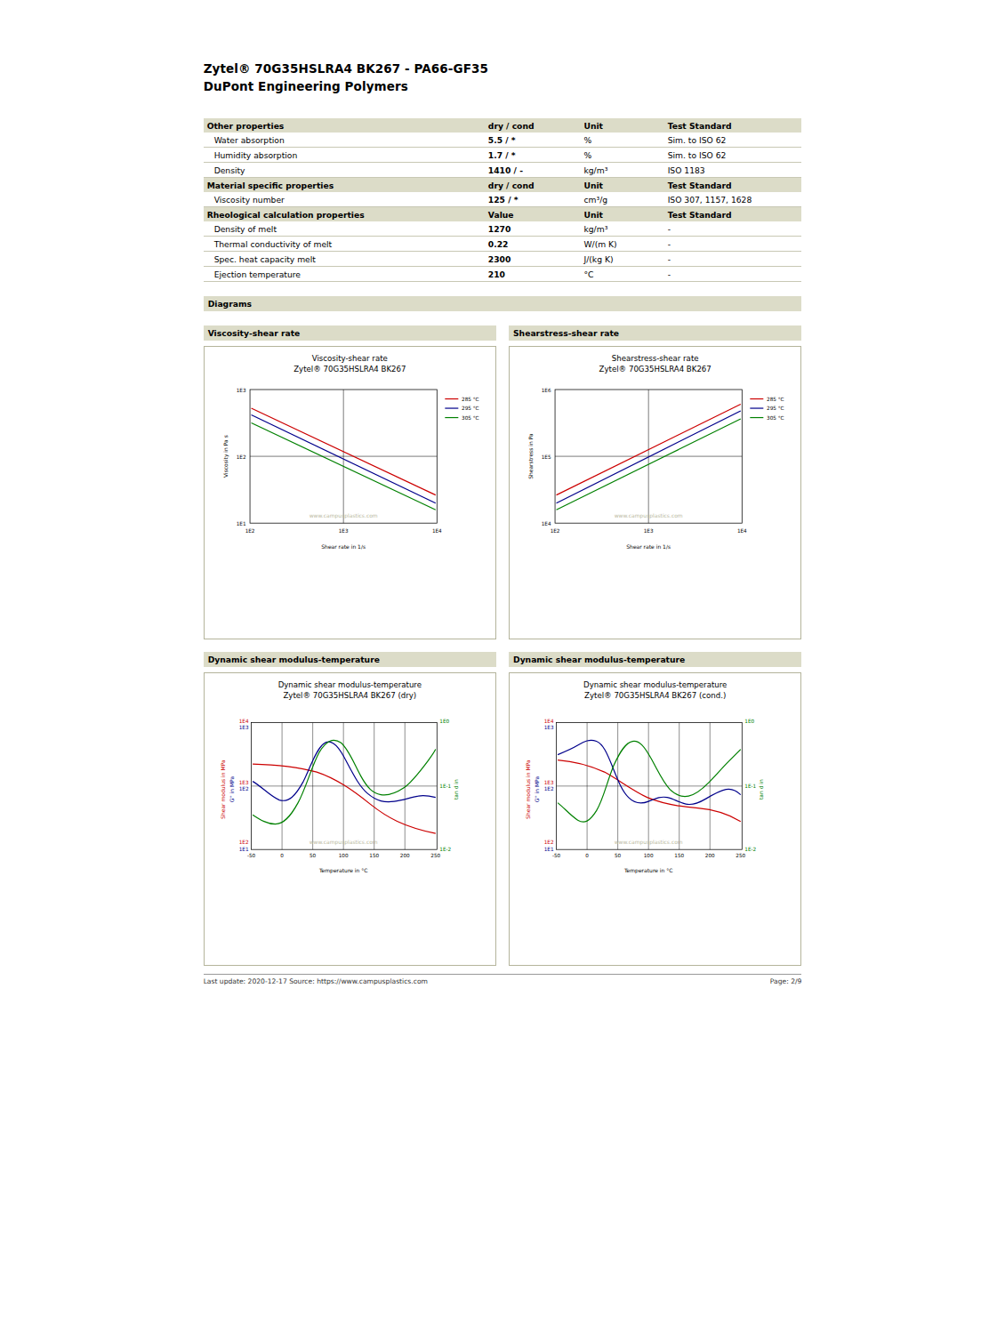Zytel® 70G35HSLRA4 BK267 - PA66-GF35
DuPont Engineering Polymers
| Other properties | dry / cond | Unit | Test Standard |
| Water absorption | 5.5 / * | % | Sim. to ISO 62 |
| Humidity absorption | 1.7 / * | % | Sim. to ISO 62 |
| Density | 1410 / - | kg/m³ | ISO 1183 |
| Material specific properties | dry / cond | Unit | Test Standard |
| Viscosity number | 125 / * | cm³/g | ISO 307, 1157, 1628 |
| Rheological calculation properties | Value | Unit | Test Standard |
| Density of melt | 1270 | kg/m³ | - |
| Thermal conductivity of melt | 0.22 | W/(m K) | - |
| Spec. heat capacity melt | 2300 | J/(kg K) | - |
| Ejection temperature | 210 | °C | - |
Diagrams
Viscosity-shear rate
Viscosity-shear rate
Zytel® 70G35HSLRA4 BK267
1E3 1E2 1E1 1E2 1E3 1E4 Shear rate in 1/s Viscosity in Pa s 285 °C 295 °C 305 °C www.campusplastics.com
Shearstress-shear rate
Shearstress-shear rate
Zytel® 70G35HSLRA4 BK267
1E6 1E5 1E4 1E2 1E3 1E4 Shear rate in 1/s Shearstress in Pa 285 °C 295 °C 305 °C www.campusplastics.com
Dynamic shear modulus-temperature
Dynamic shear modulus-temperature
Zytel® 70G35HSLRA4 BK267 (dry)
1E4 1E3 1E3 1E2 1E2 1E1 1E0 1E-1 1E-2 -50 0 50 100 150 200 250 Temperature in °C Shear modulus in MPa G'' in MPa tan d in www.campusplastics.com
Dynamic shear modulus-temperature
Dynamic shear modulus-temperature
Zytel® 70G35HSLRA4 BK267 (cond.)
1E4 1E3 1E3 1E2 1E2 1E1 1E0 1E-1 1E-2 -50 0 50 100 150 200 250 Temperature in °C Shear modulus in MPa G'' in MPa tan d in www.campusplastics.com
Last update: 2020-12-17 Source: https://www.campusplastics.com
Page: 2/9